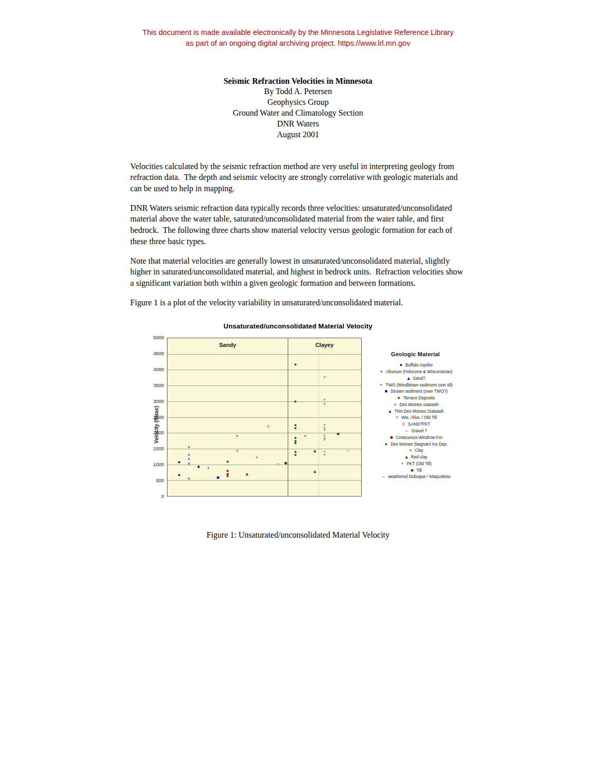This document is made available electronically by the Minnesota Legislative Reference Library
as part of an ongoing digital archiving project. https://www.lrl.mn.gov
Seismic Refraction Velocities in Minnesota
By Todd A. Petersen
Geophysics Group
Ground Water and Climatology Section
DNR Waters
August 2001
Velocities calculated by the seismic refraction method are very useful in interpreting geology from refraction data. The depth and seismic velocity are strongly correlative with geologic materials and can be used to help in mapping.
DNR Waters seismic refraction data typically records three velocities: unsaturated/unconsolidated material above the water table, saturated/unconsolidated material from the water table, and first bedrock. The following three charts show material velocity versus geologic formation for each of these three basic types.
Note that material velocities are generally lowest in unsaturated/unconsolidated material, slightly higher in saturated/unconsolidated material, and highest in bedrock units. Refraction velocities show a significant variation both within a given geologic formation and between formations.
Figure 1 is a plot of the velocity variability in unsaturated/unconsolidated material.
Unsaturated/unconsolidated Material Velocity
Velocity (ft/sec)
5000
4500
4000
3500
3000
2500
2000
1500
1000
500
0
Sandy
Clayey
● ● × × × × × ▲ + ■ ● ● ● ● × × ▲ + ◊ – ■ ● ● ● ● ● ● ● ● ● × ▲ ▲ + + + + + + + + + + + ■ –
Geologic Material
●Buffalo Aquifer
×Alluvium (Holocene & Wisconsinan)
▲Sand?
+TWO (Windblown sediment over till)
■Stream sediment (over TWO?)
●Terrace Deposits
×Des Moines outwash
▲Thin Des Moines Outwash
+Wis. Alluv. / Old Till
◊SAND?PKT
–Gravel ?
■Cretaceous Windrow Fm
●Des Moines Stagnant Ice Dep.
×Clay
▲Red clay
+PKT (Old Till)
■Till
–weathered Dubuque / Maquoketa
Figure 1: Unsaturated/unconsolidated Material Velocity